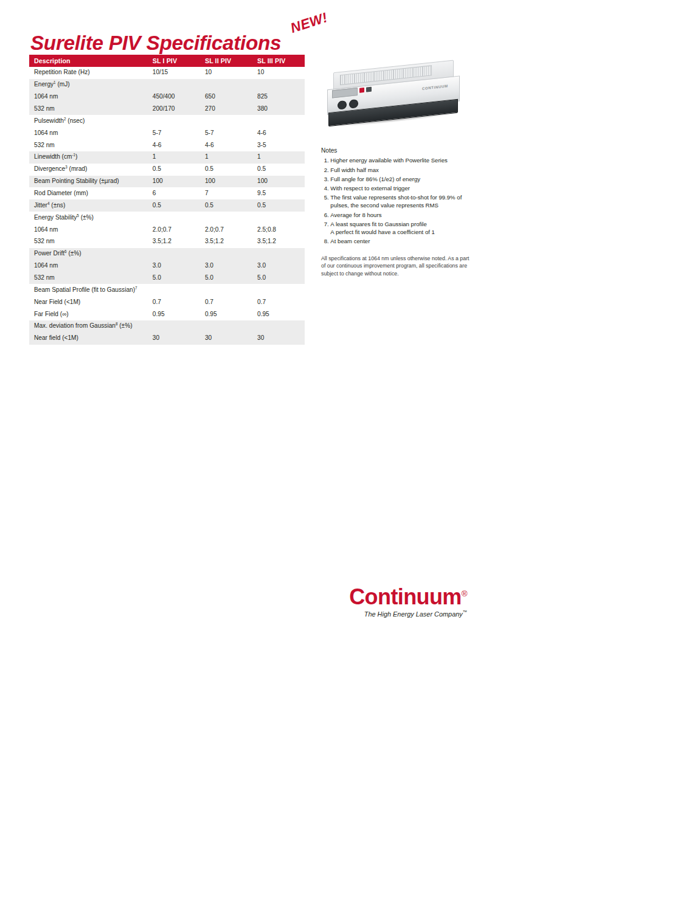NEW!
Surelite PIV Specifications
| Description | SL I PIV | SL II PIV | SL III PIV |
| --- | --- | --- | --- |
| Repetition Rate (Hz) | 10/15 | 10 | 10 |
| Energy 1 (mJ) | | | |
| 1064 nm | 450/400 | 650 | 825 |
| 532 nm | 200/170 | 270 | 380 |
| Pulsewidth 2 (nsec) | | | |
| 1064 nm | 5-7 | 5-7 | 4-6 |
| 532 nm | 4-6 | 4-6 | 3-5 |
| Linewidth (cm -1 ) | 1 | 1 | 1 |
| Divergence 3 (mrad) | 0.5 | 0.5 | 0.5 |
| Beam Pointing Stability (±µrad) | 100 | 100 | 100 |
| Rod Diameter (mm) | 6 | 7 | 9.5 |
| Jitter 4 (±ns) | 0.5 | 0.5 | 0.5 |
| Energy Stability 5 (±%) | | | |
| 1064 nm | 2.0;0.7 | 2.0;0.7 | 2.5;0.8 |
| 532 nm | 3.5;1.2 | 3.5;1.2 | 3.5;1.2 |
| Power Drift 6 (±%) | | | |
| 1064 nm | 3.0 | 3.0 | 3.0 |
| 532 nm | 5.0 | 5.0 | 5.0 |
| Beam Spatial Profile (fit to Gaussian) 7 | | | |
| Near Field (<1M) | 0.7 | 0.7 | 0.7 |
| Far Field (∞) | 0.95 | 0.95 | 0.95 |
| Max. deviation from Gaussian 8 (±%) | | | |
| Near field (<1M) | 30 | 30 | 30 |
CONTINUUM
Notes
Higher energy available with Powerlite Series
Full width half max
Full angle for 86% (1/e2) of energy
With respect to external trigger
The first value represents shot-to-shot for 99.9% of pulses, the second value represents RMS
Average for 8 hours
A least squares fit to Gaussian profileA perfect fit would have a coefficient of 1
At beam center
All specifications at 1064 nm unless otherwise noted. As a part of our continuous improvement program, all specifications are subject to change without notice.
Continuum®
The High Energy Laser Company™